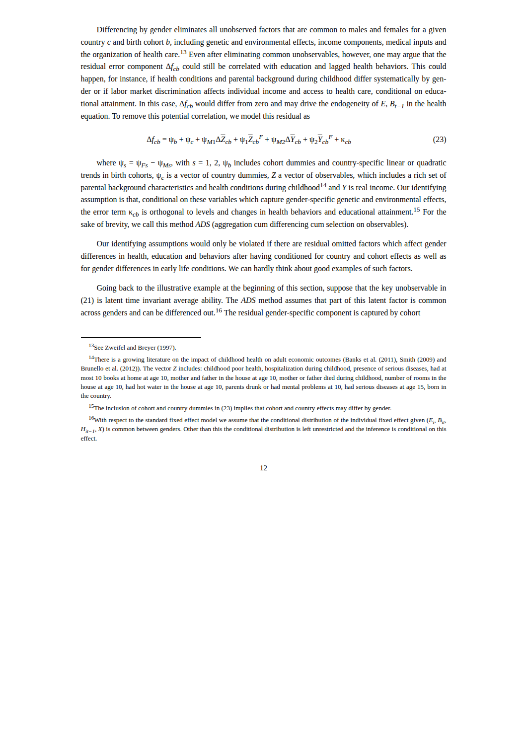Differencing by gender eliminates all unobserved factors that are common to males and females for a given country c and birth cohort b, including genetic and environmental effects, income components, medical inputs and the organization of health care.13 Even after eliminating common unobservables, however, one may argue that the residual error component Δfcb could still be correlated with education and lagged health behaviors. This could happen, for instance, if health conditions and parental background during childhood differ systematically by gender or if labor market discrimination affects individual income and access to health care, conditional on educational attainment. In this case, Δfcb would differ from zero and may drive the endogeneity of E, Bt−1 in the health equation. To remove this potential correlation, we model this residual as
Δfcb = ψb + ψc + ψM1ΔZcb + ψ1ZcbF + ψM2ΔYcb + ψ2YcbF + κcb
(23)
where ψs = ψFs − ψMs, with s = 1, 2, ψb includes cohort dummies and country-specific linear or quadratic trends in birth cohorts, ψc is a vector of country dummies, Z a vector of observables, which includes a rich set of parental background characteristics and health conditions during childhood14 and Y is real income. Our identifying assumption is that, conditional on these variables which capture gender-specific genetic and environmental effects, the error term κcb is orthogonal to levels and changes in health behaviors and educational attainment.15 For the sake of brevity, we call this method ADS (aggregation cum differencing cum selection on observables).
Our identifying assumptions would only be violated if there are residual omitted factors which affect gender differences in health, education and behaviors after having conditioned for country and cohort effects as well as for gender differences in early life conditions. We can hardly think about good examples of such factors.
Going back to the illustrative example at the beginning of this section, suppose that the key unobservable in (21) is latent time invariant average ability. The ADS method assumes that part of this latent factor is common across genders and can be differenced out.16 The residual gender-specific component is captured by cohort
13See Zweifel and Breyer (1997).
14There is a growing literature on the impact of childhood health on adult economic outcomes (Banks et al. (2011), Smith (2009) and Brunello et al. (2012)). The vector Z includes: childhood poor health, hospitalization during childhood, presence of serious diseases, had at most 10 books at home at age 10, mother and father in the house at age 10, mother or father died during childhood, number of rooms in the house at age 10, had hot water in the house at age 10, parents drunk or had mental problems at 10, had serious diseases at age 15, born in the country.
15The inclusion of cohort and country dummies in (23) implies that cohort and country effects may differ by gender.
16With respect to the standard fixed effect model we assume that the conditional distribution of the individual fixed effect given (Ei, Bit, Hit−1, X) is common between genders. Other than this the conditional distribution is left unrestricted and the inference is conditional on this effect.
12